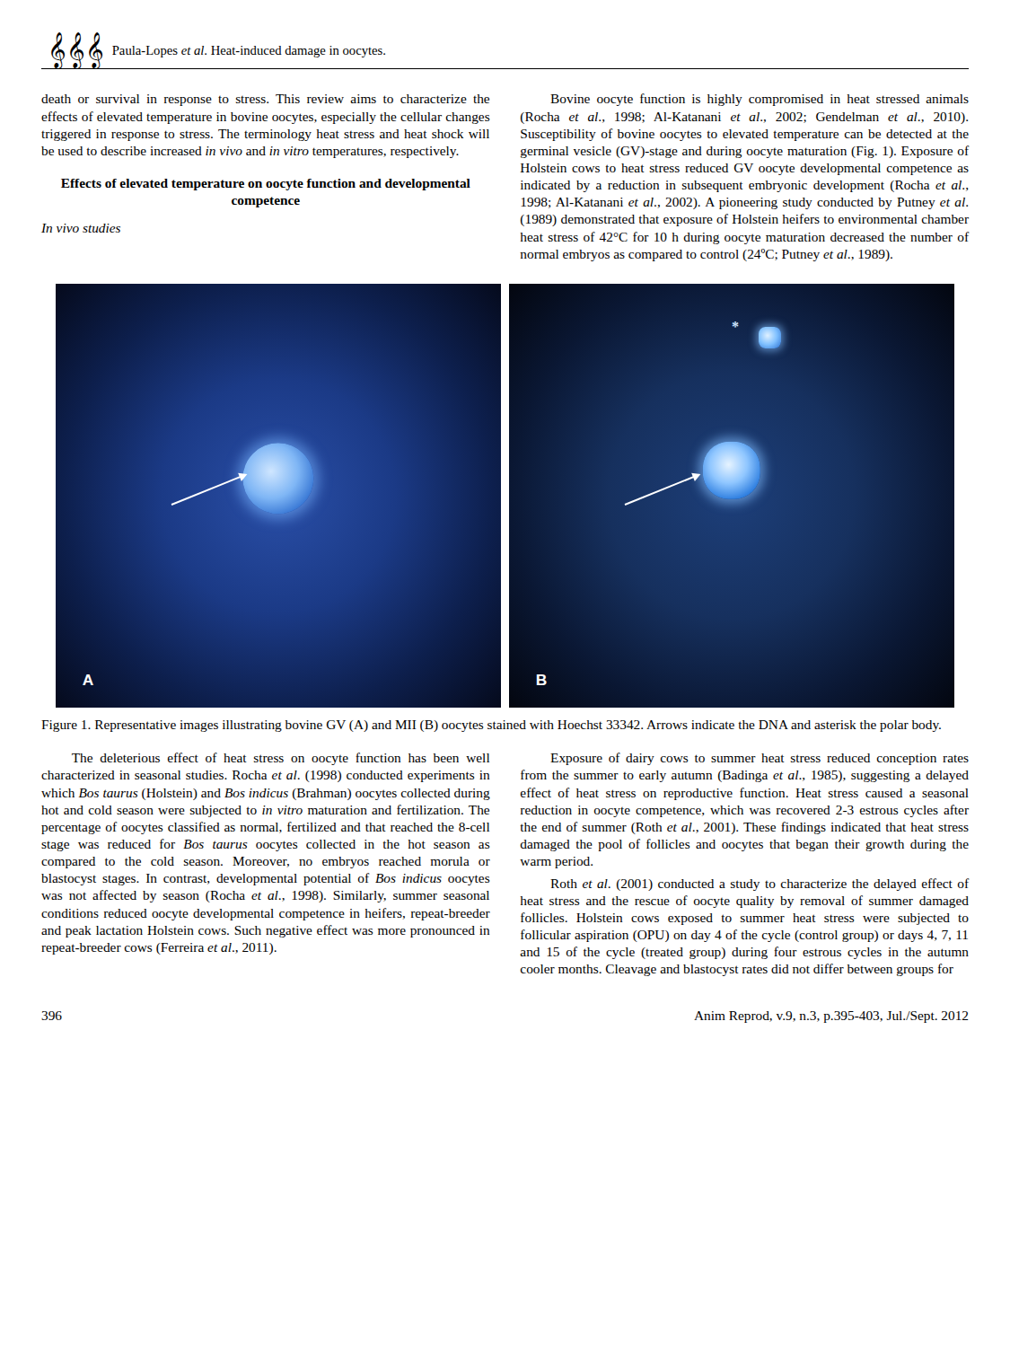𝄞𝄞𝄞 Paula-Lopes et al. Heat-induced damage in oocytes.
death or survival in response to stress. This review aims to characterize the effects of elevated temperature in bovine oocytes, especially the cellular changes triggered in response to stress. The terminology heat stress and heat shock will be used to describe increased in vivo and in vitro temperatures, respectively.
Effects of elevated temperature on oocyte function and developmental competence
In vivo studies
Bovine oocyte function is highly compromised in heat stressed animals (Rocha et al., 1998; Al-Katanani et al., 2002; Gendelman et al., 2010). Susceptibility of bovine oocytes to elevated temperature can be detected at the germinal vesicle (GV)-stage and during oocyte maturation (Fig. 1). Exposure of Holstein cows to heat stress reduced GV oocyte developmental competence as indicated by a reduction in subsequent embryonic development (Rocha et al., 1998; Al-Katanani et al., 2002). A pioneering study conducted by Putney et al. (1989) demonstrated that exposure of Holstein heifers to environmental chamber heat stress of 42°C for 10 h during oocyte maturation decreased the number of normal embryos as compared to control (24ºC; Putney et al., 1989).
A
*
B
Figure 1. Representative images illustrating bovine GV (A) and MII (B) oocytes stained with Hoechst 33342. Arrows indicate the DNA and asterisk the polar body.
The deleterious effect of heat stress on oocyte function has been well characterized in seasonal studies. Rocha et al. (1998) conducted experiments in which Bos taurus (Holstein) and Bos indicus (Brahman) oocytes collected during hot and cold season were subjected to in vitro maturation and fertilization. The percentage of oocytes classified as normal, fertilized and that reached the 8-cell stage was reduced for Bos taurus oocytes collected in the hot season as compared to the cold season. Moreover, no embryos reached morula or blastocyst stages. In contrast, developmental potential of Bos indicus oocytes was not affected by season (Rocha et al., 1998). Similarly, summer seasonal conditions reduced oocyte developmental competence in heifers, repeat-breeder and peak lactation Holstein cows. Such negative effect was more pronounced in repeat-breeder cows (Ferreira et al., 2011).
Exposure of dairy cows to summer heat stress reduced conception rates from the summer to early autumn (Badinga et al., 1985), suggesting a delayed effect of heat stress on reproductive function. Heat stress caused a seasonal reduction in oocyte competence, which was recovered 2-3 estrous cycles after the end of summer (Roth et al., 2001). These findings indicated that heat stress damaged the pool of follicles and oocytes that began their growth during the warm period.
Roth et al. (2001) conducted a study to characterize the delayed effect of heat stress and the rescue of oocyte quality by removal of summer damaged follicles. Holstein cows exposed to summer heat stress were subjected to follicular aspiration (OPU) on day 4 of the cycle (control group) or days 4, 7, 11 and 15 of the cycle (treated group) during four estrous cycles in the autumn cooler months. Cleavage and blastocyst rates did not differ between groups for
396 Anim Reprod, v.9, n.3, p.395-403, Jul./Sept. 2012